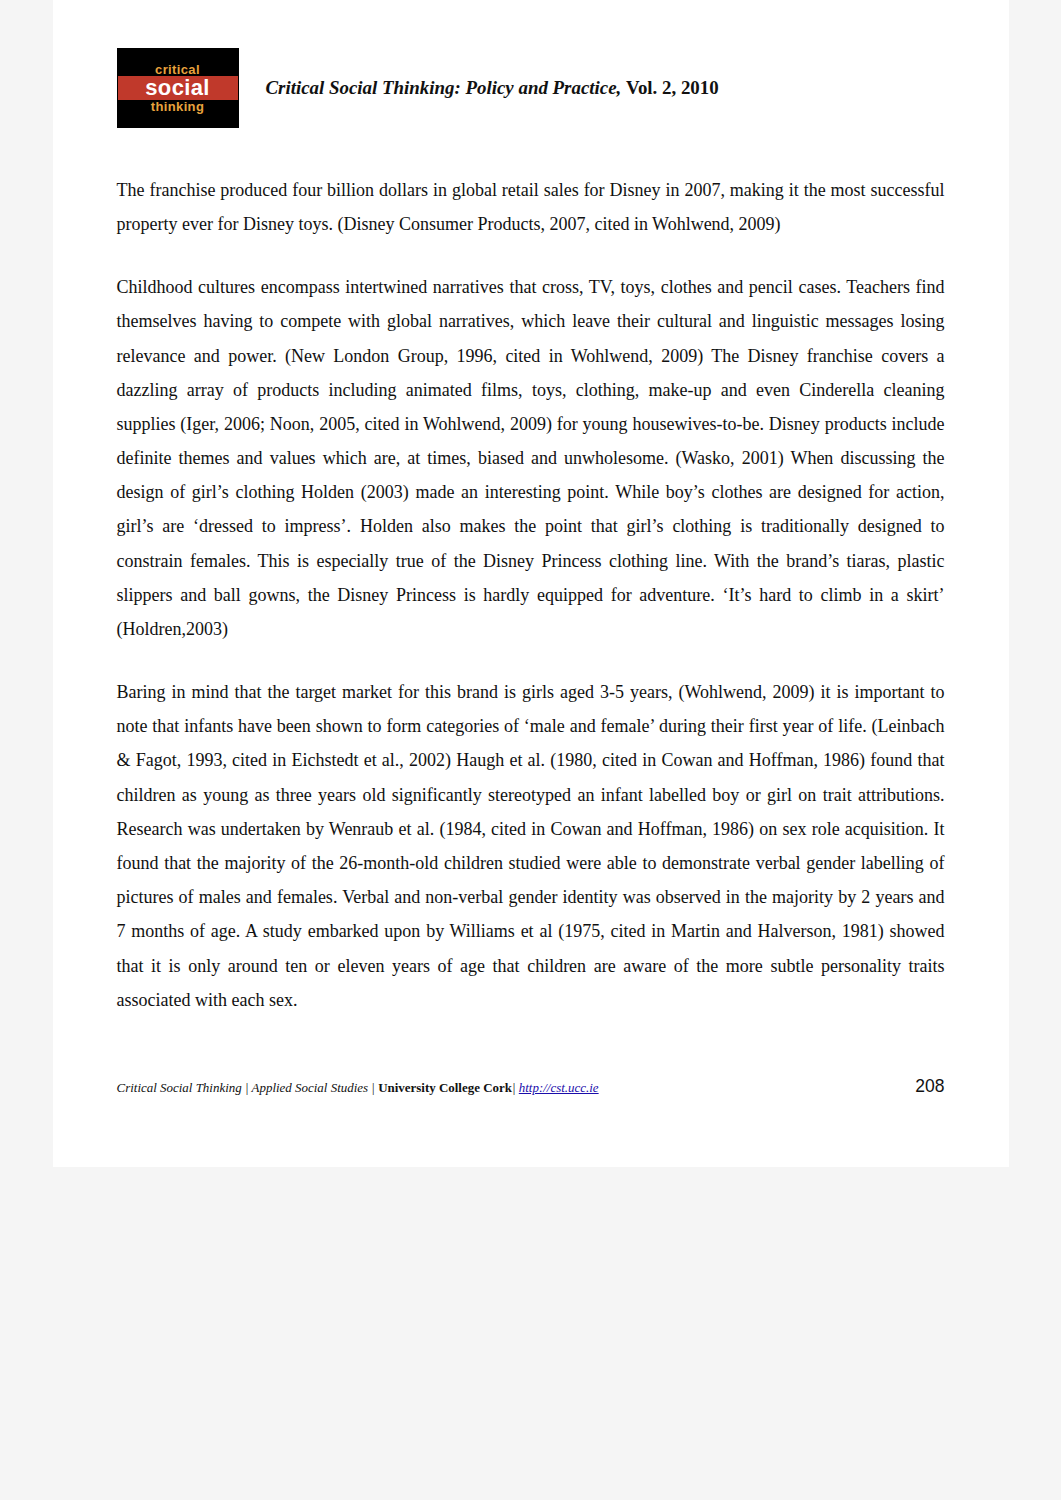Critical Social Thinking
Critical Social Thinking: Policy and Practice, Vol. 2, 2010
The franchise produced four billion dollars in global retail sales for Disney in 2007, making it the most successful property ever for Disney toys. (Disney Consumer Products, 2007, cited in Wohlwend, 2009)
Childhood cultures encompass intertwined narratives that cross, TV, toys, clothes and pencil cases. Teachers find themselves having to compete with global narratives, which leave their cultural and linguistic messages losing relevance and power. (New London Group, 1996, cited in Wohlwend, 2009) The Disney franchise covers a dazzling array of products including animated films, toys, clothing, make-up and even Cinderella cleaning supplies (Iger, 2006; Noon, 2005, cited in Wohlwend, 2009) for young housewives-to-be. Disney products include definite themes and values which are, at times, biased and unwholesome. (Wasko, 2001) When discussing the design of girl’s clothing Holden (2003) made an interesting point. While boy’s clothes are designed for action, girl’s are ‘dressed to impress’. Holden also makes the point that girl’s clothing is traditionally designed to constrain females. This is especially true of the Disney Princess clothing line. With the brand’s tiaras, plastic slippers and ball gowns, the Disney Princess is hardly equipped for adventure. ‘It’s hard to climb in a skirt’ (Holdren,2003)
Baring in mind that the target market for this brand is girls aged 3-5 years, (Wohlwend, 2009) it is important to note that infants have been shown to form categories of ‘male and female’ during their first year of life. (Leinbach & Fagot, 1993, cited in Eichstedt et al., 2002) Haugh et al. (1980, cited in Cowan and Hoffman, 1986) found that children as young as three years old significantly stereotyped an infant labelled boy or girl on trait attributions. Research was undertaken by Wenraub et al. (1984, cited in Cowan and Hoffman, 1986) on sex role acquisition. It found that the majority of the 26-month-old children studied were able to demonstrate verbal gender labelling of pictures of males and females. Verbal and non-verbal gender identity was observed in the majority by 2 years and 7 months of age. A study embarked upon by Williams et al (1975, cited in Martin and Halverson, 1981) showed that it is only around ten or eleven years of age that children are aware of the more subtle personality traits associated with each sex.
Critical Social Thinking | Applied Social Studies | University College Cork| http://cst.ucc.ie 208